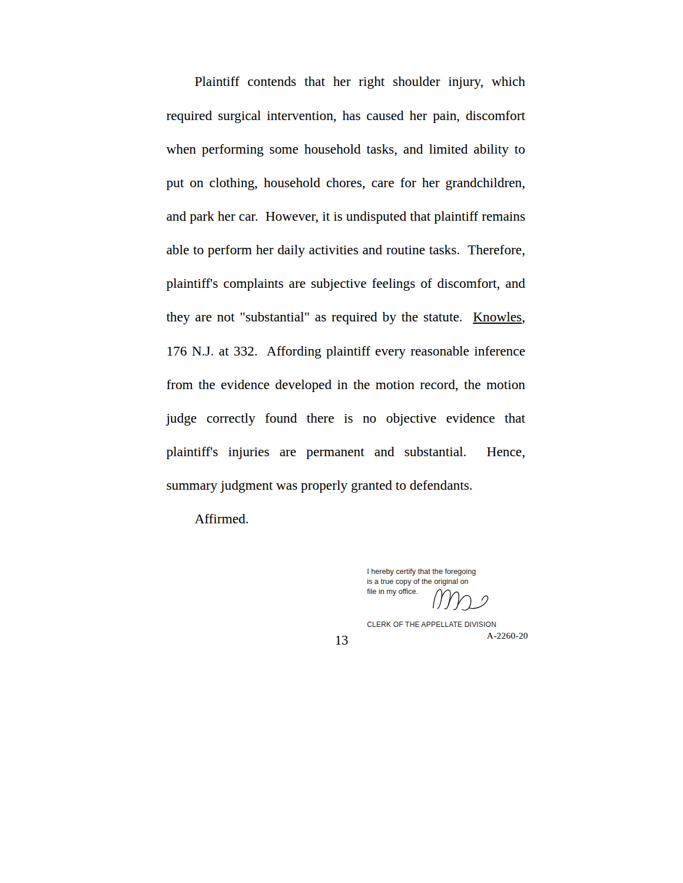Plaintiff contends that her right shoulder injury, which required surgical intervention, has caused her pain, discomfort when performing some household tasks, and limited ability to put on clothing, household chores, care for her grandchildren, and park her car. However, it is undisputed that plaintiff remains able to perform her daily activities and routine tasks. Therefore, plaintiff's complaints are subjective feelings of discomfort, and they are not "substantial" as required by the statute. Knowles, 176 N.J. at 332. Affording plaintiff every reasonable inference from the evidence developed in the motion record, the motion judge correctly found there is no objective evidence that plaintiff's injuries are permanent and substantial. Hence, summary judgment was properly granted to defendants.
Affirmed.
I hereby certify that the foregoing
is a true copy of the original on
file in my office.
CLERK OF THE APPELLATE DIVISION
13
A-2260-20